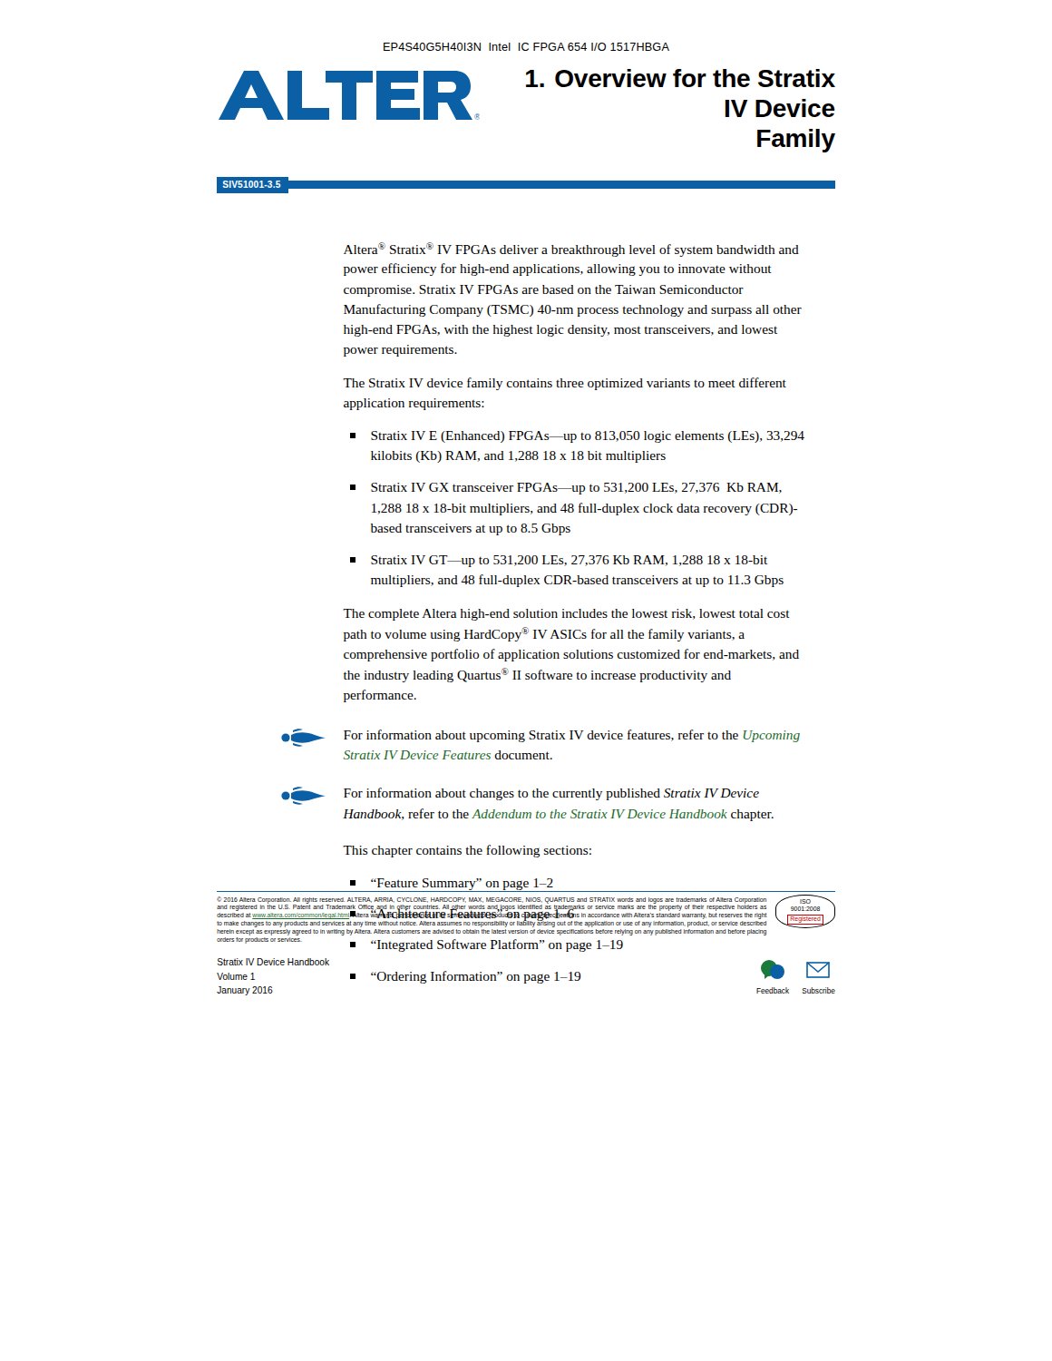EP4S40G5H40I3N Intel IC FPGA 654 I/O 1517HBGA
®
1. Overview for the Stratix IV Device
Family
SIV51001-3.5
Altera® Stratix® IV FPGAs deliver a breakthrough level of system bandwidth and power efficiency for high-end applications, allowing you to innovate without compromise. Stratix IV FPGAs are based on the Taiwan Semiconductor Manufacturing Company (TSMC) 40-nm process technology and surpass all other high-end FPGAs, with the highest logic density, most transceivers, and lowest power requirements.
The Stratix IV device family contains three optimized variants to meet different application requirements:
Stratix IV E (Enhanced) FPGAs—up to 813,050 logic elements (LEs), 33,294 kilobits (Kb) RAM, and 1,288 18 x 18 bit multipliers
Stratix IV GX transceiver FPGAs—up to 531,200 LEs, 27,376 Kb RAM, 1,288 18 x 18-bit multipliers, and 48 full-duplex clock data recovery (CDR)-based transceivers at up to 8.5 Gbps
Stratix IV GT—up to 531,200 LEs, 27,376 Kb RAM, 1,288 18 x 18-bit multipliers, and 48 full-duplex CDR-based transceivers at up to 11.3 Gbps
The complete Altera high-end solution includes the lowest risk, lowest total cost path to volume using HardCopy® IV ASICs for all the family variants, a comprehensive portfolio of application solutions customized for end-markets, and the industry leading Quartus® II software to increase productivity and performance.
For information about upcoming Stratix IV device features, refer to the Upcoming Stratix IV Device Features document.
For information about changes to the currently published Stratix IV Device Handbook, refer to the Addendum to the Stratix IV Device Handbook chapter.
This chapter contains the following sections:
“Feature Summary” on page 1–2
“Architecture Features” on page 1–6
“Integrated Software Platform” on page 1–19
“Ordering Information” on page 1–19
© 2016 Altera Corporation. All rights reserved. ALTERA, ARRIA, CYCLONE, HARDCOPY, MAX, MEGACORE, NIOS, QUARTUS and STRATIX words and logos are trademarks of Altera Corporation and registered in the U.S. Patent and Trademark Office and in other countries. All other words and logos identified as trademarks or service marks are the property of their respective holders as described at www.altera.com/common/legal.html. Altera warrants performance of its semiconductor products to current specifications in accordance with Altera’s standard warranty, but reserves the right to make changes to any products and services at any time without notice. Altera assumes no responsibility or liability arising out of the application or use of any information, product, or service described herein except as expressly agreed to in writing by Altera. Altera customers are advised to obtain the latest version of device specifications before relying on any published information and before placing orders for products or services.
ISO
9001:2008
Registered
Stratix IV Device Handbook
Volume 1
January 2016
Feedback
Subscribe